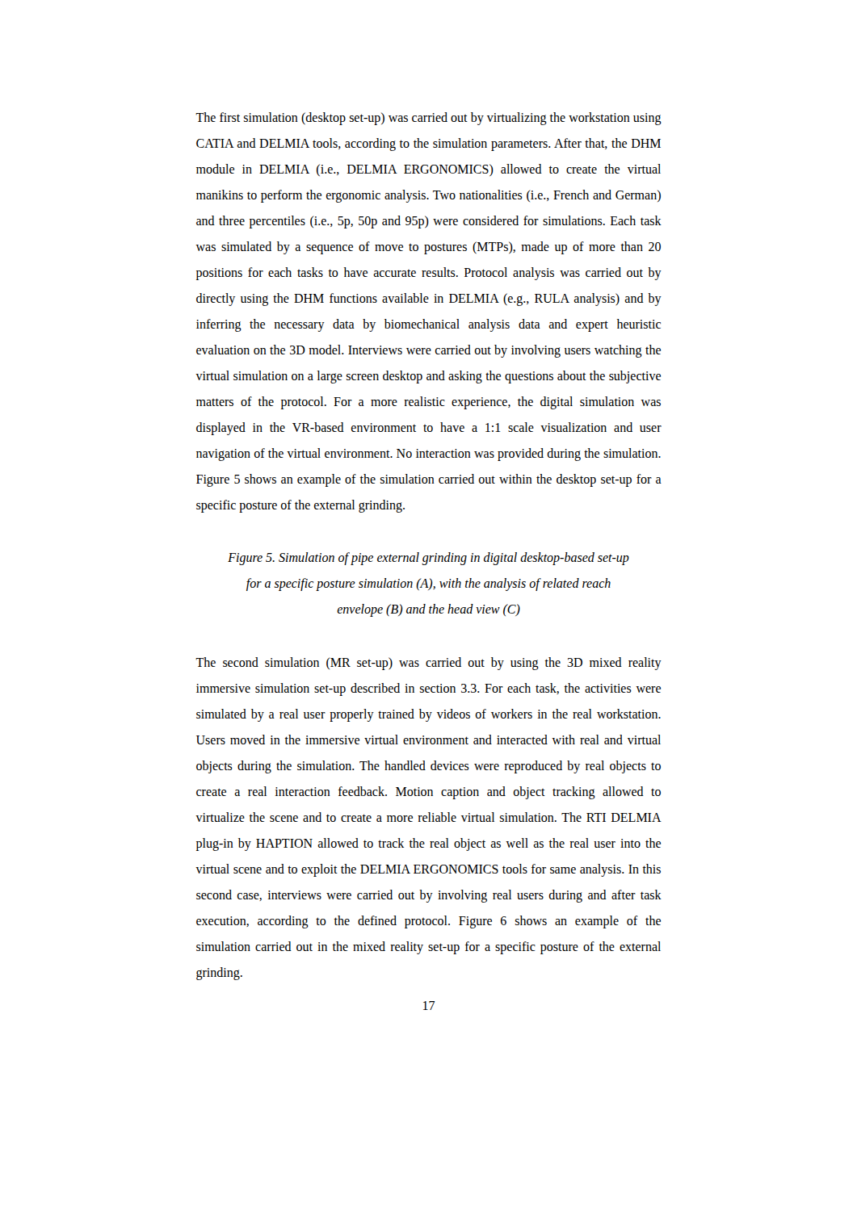The first simulation (desktop set-up) was carried out by virtualizing the workstation using CATIA and DELMIA tools, according to the simulation parameters. After that, the DHM module in DELMIA (i.e., DELMIA ERGONOMICS) allowed to create the virtual manikins to perform the ergonomic analysis. Two nationalities (i.e., French and German) and three percentiles (i.e., 5p, 50p and 95p) were considered for simulations. Each task was simulated by a sequence of move to postures (MTPs), made up of more than 20 positions for each tasks to have accurate results. Protocol analysis was carried out by directly using the DHM functions available in DELMIA (e.g., RULA analysis) and by inferring the necessary data by biomechanical analysis data and expert heuristic evaluation on the 3D model. Interviews were carried out by involving users watching the virtual simulation on a large screen desktop and asking the questions about the subjective matters of the protocol. For a more realistic experience, the digital simulation was displayed in the VR-based environment to have a 1:1 scale visualization and user navigation of the virtual environment. No interaction was provided during the simulation. Figure 5 shows an example of the simulation carried out within the desktop set-up for a specific posture of the external grinding.
Figure 5. Simulation of pipe external grinding in digital desktop-based set-up for a specific posture simulation (A), with the analysis of related reach envelope (B) and the head view (C)
The second simulation (MR set-up) was carried out by using the 3D mixed reality immersive simulation set-up described in section 3.3. For each task, the activities were simulated by a real user properly trained by videos of workers in the real workstation. Users moved in the immersive virtual environment and interacted with real and virtual objects during the simulation. The handled devices were reproduced by real objects to create a real interaction feedback. Motion caption and object tracking allowed to virtualize the scene and to create a more reliable virtual simulation. The RTI DELMIA plug-in by HAPTION allowed to track the real object as well as the real user into the virtual scene and to exploit the DELMIA ERGONOMICS tools for same analysis. In this second case, interviews were carried out by involving real users during and after task execution, according to the defined protocol. Figure 6 shows an example of the simulation carried out in the mixed reality set-up for a specific posture of the external grinding.
17